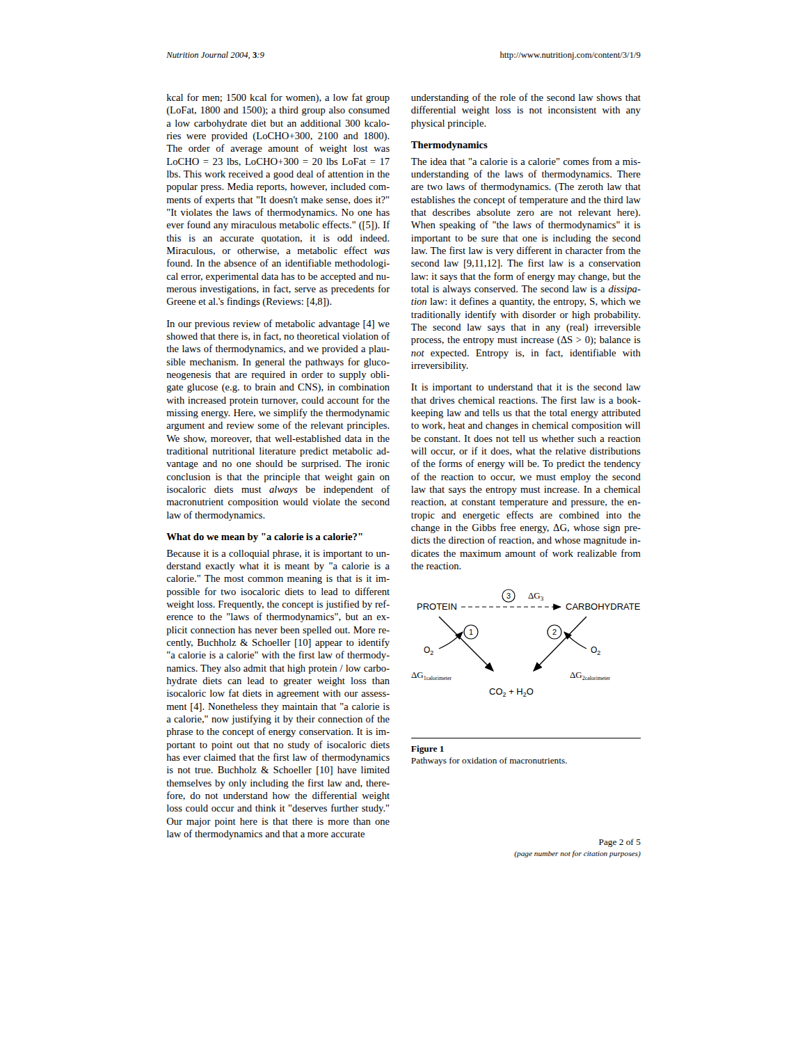Nutrition Journal 2004, 3:9
http://www.nutritionj.com/content/3/1/9
kcal for men; 1500 kcal for women), a low fat group (LoFat, 1800 and 1500); a third group also consumed a low carbohydrate diet but an additional 300 kcalories were provided (LoCHO+300, 2100 and 1800). The order of average amount of weight lost was LoCHO = 23 lbs, LoCHO+300 = 20 lbs LoFat = 17 lbs. This work received a good deal of attention in the popular press. Media reports, however, included comments of experts that "It doesn't make sense, does it?" "It violates the laws of thermodynamics. No one has ever found any miraculous metabolic effects." ([5]). If this is an accurate quotation, it is odd indeed. Miraculous, or otherwise, a metabolic effect was found. In the absence of an identifiable methodological error, experimental data has to be accepted and numerous investigations, in fact, serve as precedents for Greene et al.'s findings (Reviews: [4,8]).
In our previous review of metabolic advantage [4] we showed that there is, in fact, no theoretical violation of the laws of thermodynamics, and we provided a plausible mechanism. In general the pathways for gluconeogenesis that are required in order to supply obligate glucose (e.g. to brain and CNS), in combination with increased protein turnover, could account for the missing energy. Here, we simplify the thermodynamic argument and review some of the relevant principles. We show, moreover, that well-established data in the traditional nutritional literature predict metabolic advantage and no one should be surprised. The ironic conclusion is that the principle that weight gain on isocaloric diets must always be independent of macronutrient composition would violate the second law of thermodynamics.
What do we mean by "a calorie is a calorie?"
Because it is a colloquial phrase, it is important to understand exactly what it is meant by "a calorie is a calorie." The most common meaning is that is it impossible for two isocaloric diets to lead to different weight loss. Frequently, the concept is justified by reference to the "laws of thermodynamics", but an explicit connection has never been spelled out. More recently, Buchholz & Schoeller [10] appear to identify "a calorie is a calorie" with the first law of thermodynamics. They also admit that high protein / low carbohydrate diets can lead to greater weight loss than isocaloric low fat diets in agreement with our assessment [4]. Nonetheless they maintain that "a calorie is a calorie," now justifying it by their connection of the phrase to the concept of energy conservation. It is important to point out that no study of isocaloric diets has ever claimed that the first law of thermodynamics is not true. Buchholz & Schoeller [10] have limited themselves by only including the first law and, therefore, do not understand how the differential weight loss could occur and think it "deserves further study." Our major point here is that there is more than one law of thermodynamics and that a more accurate
understanding of the role of the second law shows that differential weight loss is not inconsistent with any physical principle.
Thermodynamics
The idea that "a calorie is a calorie" comes from a misunderstanding of the laws of thermodynamics. There are two laws of thermodynamics. (The zeroth law that establishes the concept of temperature and the third law that describes absolute zero are not relevant here). When speaking of "the laws of thermodynamics" it is important to be sure that one is including the second law. The first law is very different in character from the second law [9,11,12]. The first law is a conservation law: it says that the form of energy may change, but the total is always conserved. The second law is a dissipation law: it defines a quantity, the entropy, S, which we traditionally identify with disorder or high probability. The second law says that in any (real) irreversible process, the entropy must increase (ΔS > 0); balance is not expected. Entropy is, in fact, identifiable with irreversibility.
It is important to understand that it is the second law that drives chemical reactions. The first law is a bookkeeping law and tells us that the total energy attributed to work, heat and changes in chemical composition will be constant. It does not tell us whether such a reaction will occur, or if it does, what the relative distributions of the forms of energy will be. To predict the tendency of the reaction to occur, we must employ the second law that says the entropy must increase. In a chemical reaction, at constant temperature and pressure, the entropic and energetic effects are combined into the change in the Gibbs free energy, ΔG, whose sign predicts the direction of reaction, and whose magnitude indicates the maximum amount of work realizable from the reaction.
PROTEIN CARBOHYDRATE 3 ΔG3 O2 1 ΔG1calorimeter O2 2 ΔG2calorimeter CO2 + H2O
Figure 1
Pathways for oxidation of macronutrients.
Page 2 of 5
(page number not for citation purposes)